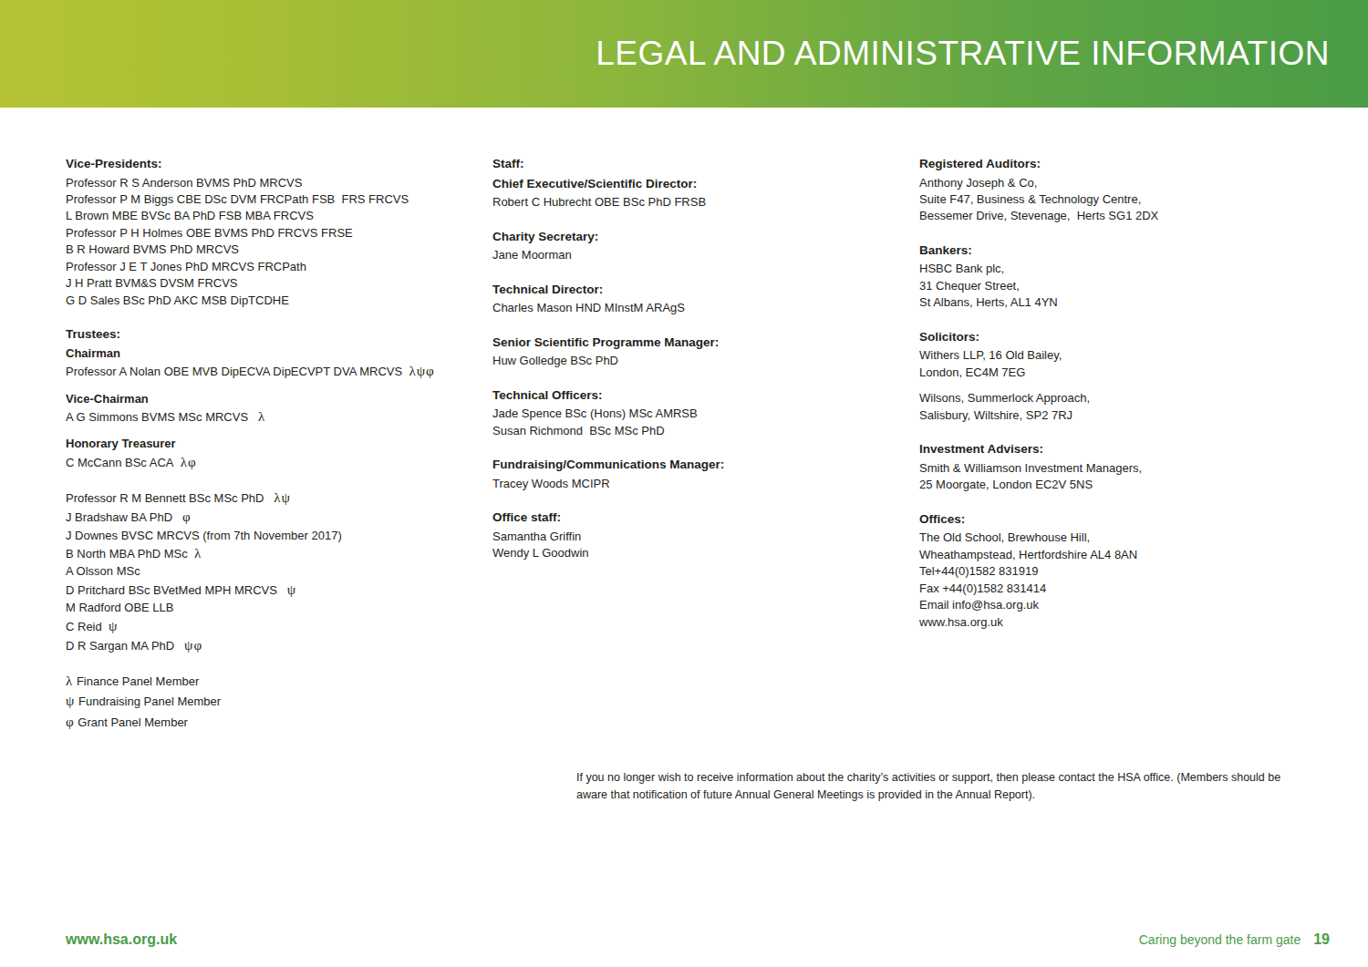LEGAL AND ADMINISTRATIVE INFORMATION
Vice-Presidents:
Professor R S Anderson BVMS PhD MRCVS
Professor P M Biggs CBE DSc DVM FRCPath FSB FRS FRCVS
L Brown MBE BVSc BA PhD FSB MBA FRCVS
Professor P H Holmes OBE BVMS PhD FRCVS FRSE
B R Howard BVMS PhD MRCVS
Professor J E T Jones PhD MRCVS FRCPath
J H Pratt BVM&S DVSM FRCVS
G D Sales BSc PhD AKC MSB DipTCDHE
Trustees:
Chairman
Professor A Nolan OBE MVB DipECVA DipECVPT DVA MRCVS λψφ
Vice-Chairman
A G Simmons BVMS MSc MRCVS λ
Honorary Treasurer
C McCann BSc ACA λφ
Professor R M Bennett BSc MSc PhD λψ
J Bradshaw BA PhD φ
J Downes BVSC MRCVS (from 7th November 2017)
B North MBA PhD MSc λ
A Olsson MSc
D Pritchard BSc BVetMed MPH MRCVS ψ
M Radford OBE LLB
C Reid ψ
D R Sargan MA PhD ψφ
λ Finance Panel Member
ψ Fundraising Panel Member
φ Grant Panel Member
Staff:
Chief Executive/Scientific Director:
Robert C Hubrecht OBE BSc PhD FRSB
Charity Secretary:
Jane Moorman
Technical Director:
Charles Mason HND MInstM ARAgS
Senior Scientific Programme Manager:
Huw Golledge BSc PhD
Technical Officers:
Jade Spence BSc (Hons) MSc AMRSB
Susan Richmond BSc MSc PhD
Fundraising/Communications Manager:
Tracey Woods MCIPR
Office staff:
Samantha Griffin
Wendy L Goodwin
Registered Auditors:
Anthony Joseph & Co,
Suite F47, Business & Technology Centre,
Bessemer Drive, Stevenage, Herts SG1 2DX
Bankers:
HSBC Bank plc,
31 Chequer Street,
St Albans, Herts, AL1 4YN
Solicitors:
Withers LLP, 16 Old Bailey,
London, EC4M 7EG
Wilsons, Summerlock Approach,
Salisbury, Wiltshire, SP2 7RJ
Investment Advisers:
Smith & Williamson Investment Managers,
25 Moorgate, London EC2V 5NS
Offices:
The Old School, Brewhouse Hill,
Wheathampstead, Hertfordshire AL4 8AN
Tel+44(0)1582 831919
Fax +44(0)1582 831414
Email info@hsa.org.uk
www.hsa.org.uk
If you no longer wish to receive information about the charity’s activities or support, then please contact the HSA office. (Members should be aware that notification of future Annual General Meetings is provided in the Annual Report).
www.hsa.org.uk
Caring beyond the farm gate 19